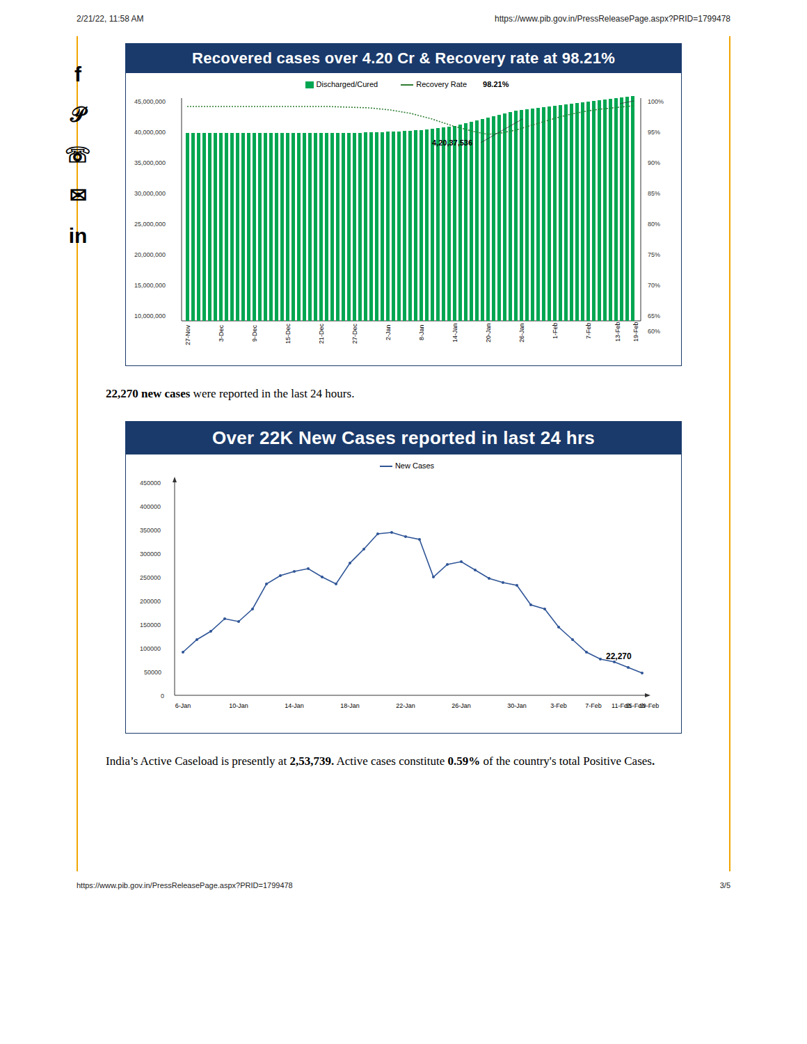2/21/22, 11:58 AM
https://www.pib.gov.in/PressReleasePage.aspx?PRID=1799478
f
𝒫
☏
✉
in
Recovered cases over 4.20 Cr & Recovery rate at 98.21%
Discharged/Cured Recovery Rate 98.21%
45,000,000 40,000,000 35,000,000 30,000,000 25,000,000 20,000,000 15,000,000 10,000,000 100% 95% 90% 85% 80% 75% 70% 65% 60% 4,20,37,536 27-Nov 3-Dec 9-Dec 15-Dec 21-Dec 27-Dec 2-Jan 8-Jan 14-Jan 20-Jan 26-Jan 1-Feb 7-Feb 13-Feb 19-Feb
22,270 new cases were reported in the last 24 hours.
Over 22K New Cases reported in last 24 hrs
New Cases
450000 400000 350000 300000 250000 200000 150000 100000 50000 0 22,270 6-Jan 10-Jan 14-Jan 18-Jan 22-Jan 26-Jan 30-Jan 3-Feb 7-Feb 11-Feb 15-Feb 19-Feb
India’s Active Caseload is presently at 2,53,739. Active cases constitute 0.59% of the country's total Positive Cases.
https://www.pib.gov.in/PressReleasePage.aspx?PRID=1799478
3/5